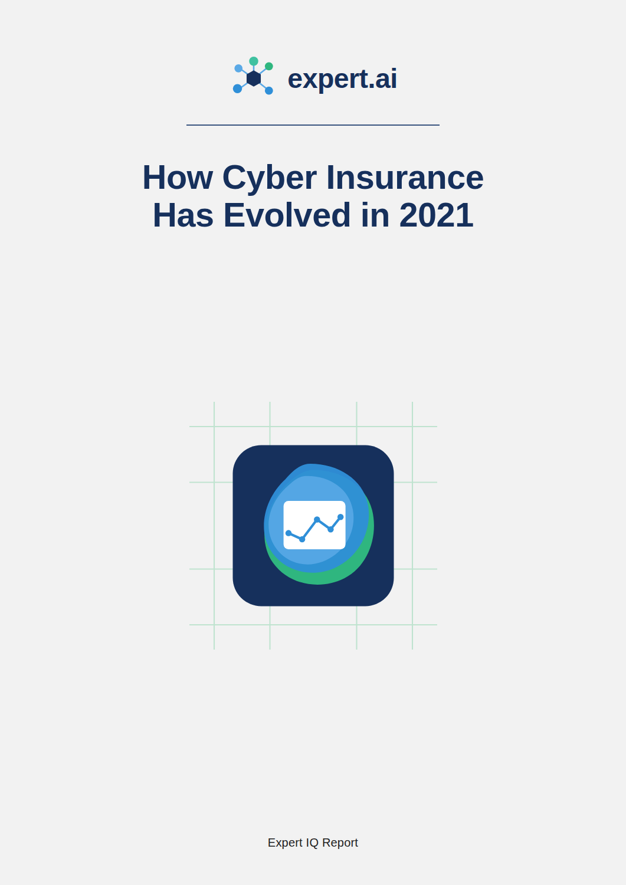expert.ai
How Cyber Insurance Has Evolved in 2021
Expert IQ Report